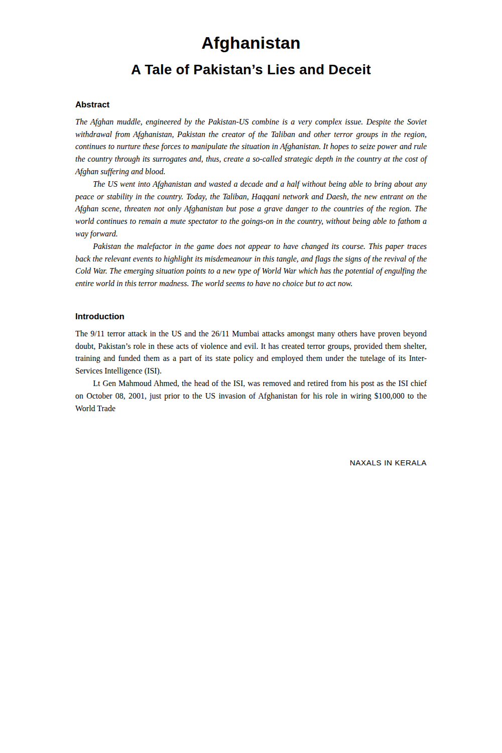AfghanistanA Tale of Pakistan’s Lies and Deceit
Abstract
The Afghan muddle, engineered by the Pakistan-US combine is a very complex issue. Despite the Soviet withdrawal from Afghanistan, Pakistan the creator of the Taliban and other terror groups in the region, continues to nurture these forces to manipulate the situation in Afghanistan. It hopes to seize power and rule the country through its surrogates and, thus, create a so-called strategic depth in the country at the cost of Afghan suffering and blood.
The US went into Afghanistan and wasted a decade and a half without being able to bring about any peace or stability in the country. Today, the Taliban, Haqqani network and Daesh, the new entrant on the Afghan scene, threaten not only Afghanistan but pose a grave danger to the countries of the region. The world continues to remain a mute spectator to the goings-on in the country, without being able to fathom a way forward.
Pakistan the malefactor in the game does not appear to have changed its course. This paper traces back the relevant events to highlight its misdemeanour in this tangle, and flags the signs of the revival of the Cold War. The emerging situation points to a new type of World War which has the potential of engulfing the entire world in this terror madness. The world seems to have no choice but to act now.
Introduction
The 9/11 terror attack in the US and the 26/11 Mumbai attacks amongst many others have proven beyond doubt, Pakistan’s role in these acts of violence and evil. It has created terror groups, provided them shelter, training and funded them as a part of its state policy and employed them under the tutelage of its Inter-Services Intelligence (ISI).
Lt Gen Mahmoud Ahmed, the head of the ISI, was removed and retired from his post as the ISI chief on October 08, 2001, just prior to the US invasion of Afghanistan for his role in wiring $100,000 to the World Trade
NAXALS IN KERALA